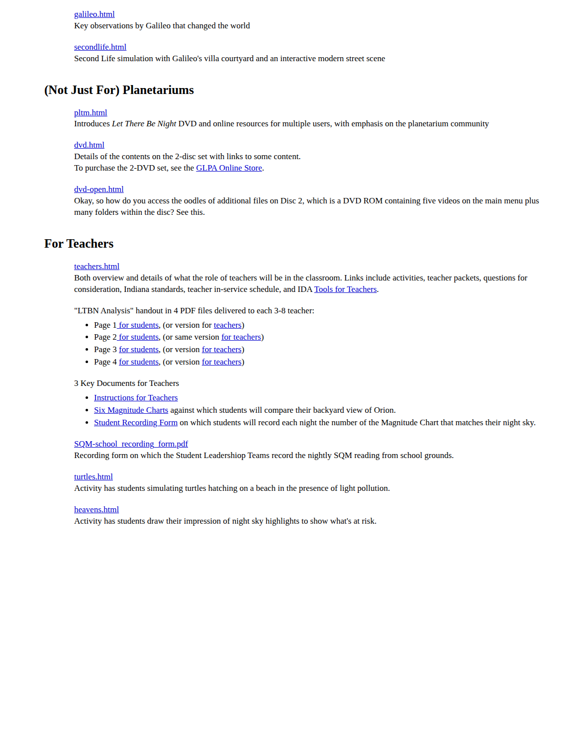galileo.html
Key observations by Galileo that changed the world
secondlife.html
Second Life simulation with Galileo's villa courtyard and an interactive modern street scene
(Not Just For) Planetariums
pltm.html
Introduces Let There Be Night DVD and online resources for multiple users, with emphasis on the planetarium community
dvd.html
Details of the contents on the 2-disc set with links to some content.
To purchase the 2-DVD set, see the GLPA Online Store.
dvd-open.html
Okay, so how do you access the oodles of additional files on Disc 2, which is a DVD ROM containing five videos on the main menu plus many folders within the disc? See this.
For Teachers
teachers.html
Both overview and details of what the role of teachers will be in the classroom. Links include activities, teacher packets, questions for consideration, Indiana standards, teacher in-service schedule, and IDA Tools for Teachers.
"LTBN Analysis" handout in 4 PDF files delivered to each 3-8 teacher:
Page 1 for students, (or version for teachers)
Page 2 for students, (or same version for teachers)
Page 3 for students, (or version for teachers)
Page 4 for students, (or version for teachers)
3 Key Documents for Teachers
Instructions for Teachers
Six Magnitude Charts against which students will compare their backyard view of Orion.
Student Recording Form on which students will record each night the number of the Magnitude Chart that matches their night sky.
SQM-school_recording_form.pdf
Recording form on which the Student Leadershiop Teams record the nightly SQM reading from school grounds.
turtles.html
Activity has students simulating turtles hatching on a beach in the presence of light pollution.
heavens.html
Activity has students draw their impression of night sky highlights to show what's at risk.